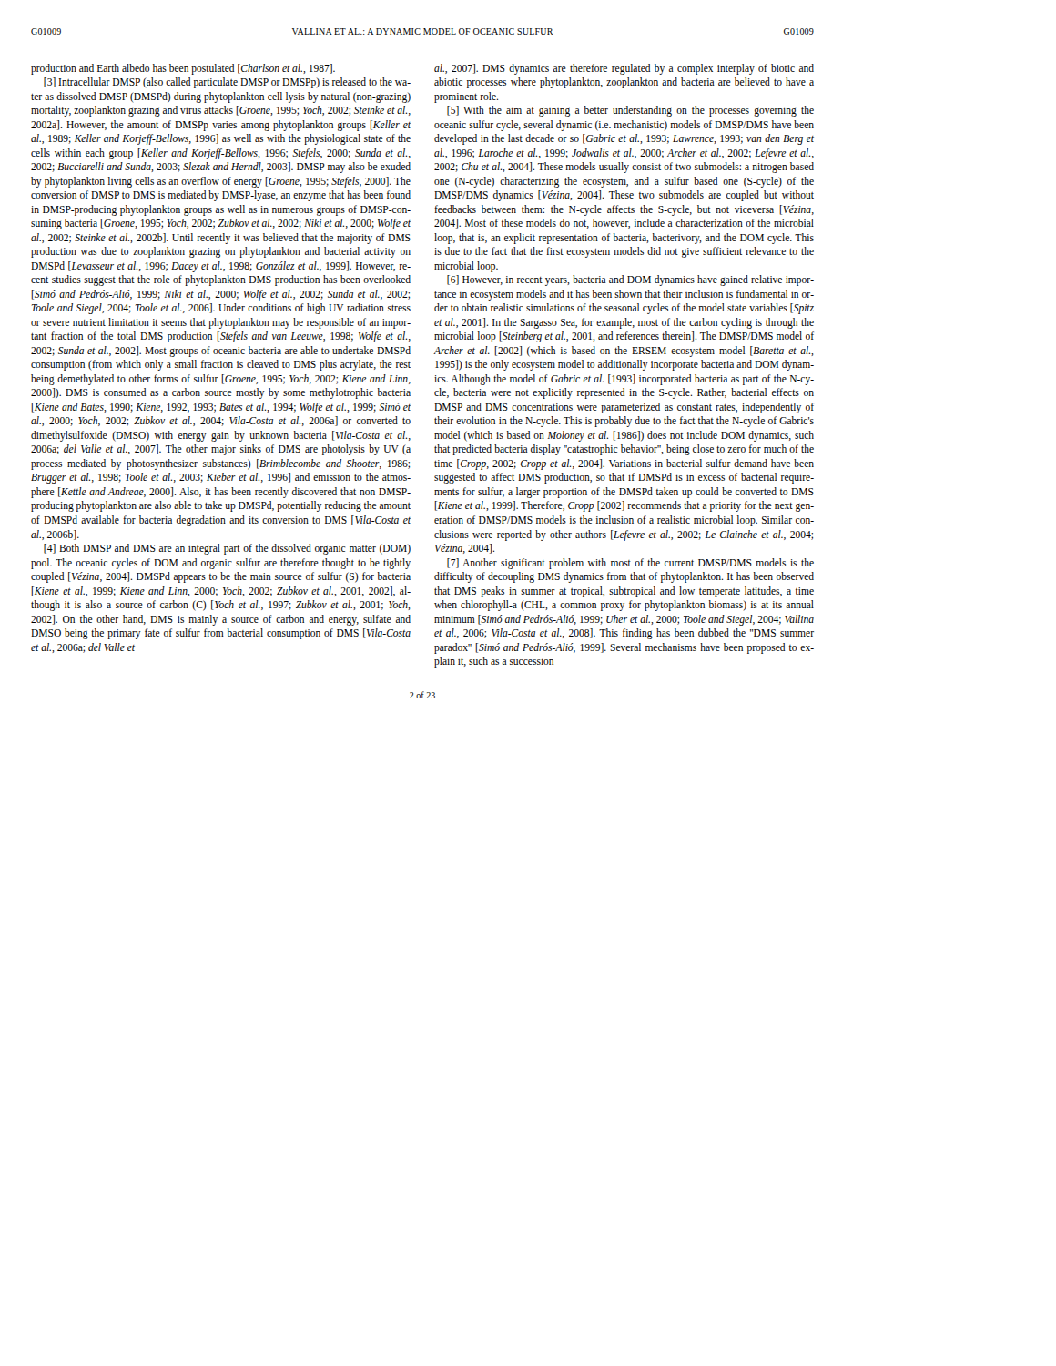G01009 VALLINA ET AL.: A DYNAMIC MODEL OF OCEANIC SULFUR G01009
production and Earth albedo has been postulated [Charlson et al., 1987].
[3] Intracellular DMSP (also called particulate DMSP or DMSPp) is released to the water as dissolved DMSP (DMSPd) during phytoplankton cell lysis by natural (non-grazing) mortality, zooplankton grazing and virus attacks [Groene, 1995; Yoch, 2002; Steinke et al., 2002a]. However, the amount of DMSPp varies among phytoplankton groups [Keller et al., 1989; Keller and Korjeff-Bellows, 1996] as well as with the physiological state of the cells within each group [Keller and Korjeff-Bellows, 1996; Stefels, 2000; Sunda et al., 2002; Bucciarelli and Sunda, 2003; Slezak and Herndl, 2003]. DMSP may also be exuded by phytoplankton living cells as an overflow of energy [Groene, 1995; Stefels, 2000]. The conversion of DMSP to DMS is mediated by DMSP-lyase, an enzyme that has been found in DMSP-producing phytoplankton groups as well as in numerous groups of DMSP-consuming bacteria [Groene, 1995; Yoch, 2002; Zubkov et al., 2002; Niki et al., 2000; Wolfe et al., 2002; Steinke et al., 2002b]. Until recently it was believed that the majority of DMS production was due to zooplankton grazing on phytoplankton and bacterial activity on DMSPd [Levasseur et al., 1996; Dacey et al., 1998; González et al., 1999]. However, recent studies suggest that the role of phytoplankton DMS production has been overlooked [Simó and Pedrós-Alió, 1999; Niki et al., 2000; Wolfe et al., 2002; Sunda et al., 2002; Toole and Siegel, 2004; Toole et al., 2006]. Under conditions of high UV radiation stress or severe nutrient limitation it seems that phytoplankton may be responsible of an important fraction of the total DMS production [Stefels and van Leeuwe, 1998; Wolfe et al., 2002; Sunda et al., 2002]. Most groups of oceanic bacteria are able to undertake DMSPd consumption (from which only a small fraction is cleaved to DMS plus acrylate, the rest being demethylated to other forms of sulfur [Groene, 1995; Yoch, 2002; Kiene and Linn, 2000]). DMS is consumed as a carbon source mostly by some methylotrophic bacteria [Kiene and Bates, 1990; Kiene, 1992, 1993; Bates et al., 1994; Wolfe et al., 1999; Simó et al., 2000; Yoch, 2002; Zubkov et al., 2004; Vila-Costa et al., 2006a] or converted to dimethylsulfoxide (DMSO) with energy gain by unknown bacteria [Vila-Costa et al., 2006a; del Valle et al., 2007]. The other major sinks of DMS are photolysis by UV (a process mediated by photosynthesizer substances) [Brimblecombe and Shooter, 1986; Brugger et al., 1998; Toole et al., 2003; Kieber et al., 1996] and emission to the atmosphere [Kettle and Andreae, 2000]. Also, it has been recently discovered that non DMSP-producing phytoplankton are also able to take up DMSPd, potentially reducing the amount of DMSPd available for bacteria degradation and its conversion to DMS [Vila-Costa et al., 2006b].
[4] Both DMSP and DMS are an integral part of the dissolved organic matter (DOM) pool. The oceanic cycles of DOM and organic sulfur are therefore thought to be tightly coupled [Vézina, 2004]. DMSPd appears to be the main source of sulfur (S) for bacteria [Kiene et al., 1999; Kiene and Linn, 2000; Yoch, 2002; Zubkov et al., 2001, 2002], although it is also a source of carbon (C) [Yoch et al., 1997; Zubkov et al., 2001; Yoch, 2002]. On the other hand, DMS is mainly a source of carbon and energy, sulfate and DMSO being the primary fate of sulfur from bacterial consumption of DMS [Vila-Costa et al., 2006a; del Valle et
al., 2007]. DMS dynamics are therefore regulated by a complex interplay of biotic and abiotic processes where phytoplankton, zooplankton and bacteria are believed to have a prominent role.
[5] With the aim at gaining a better understanding on the processes governing the oceanic sulfur cycle, several dynamic (i.e. mechanistic) models of DMSP/DMS have been developed in the last decade or so [Gabric et al., 1993; Lawrence, 1993; van den Berg et al., 1996; Laroche et al., 1999; Jodwalis et al., 2000; Archer et al., 2002; Lefevre et al., 2002; Chu et al., 2004]. These models usually consist of two submodels: a nitrogen based one (N-cycle) characterizing the ecosystem, and a sulfur based one (S-cycle) of the DMSP/DMS dynamics [Vézina, 2004]. These two submodels are coupled but without feedbacks between them: the N-cycle affects the S-cycle, but not viceversa [Vézina, 2004]. Most of these models do not, however, include a characterization of the microbial loop, that is, an explicit representation of bacteria, bacterivory, and the DOM cycle. This is due to the fact that the first ecosystem models did not give sufficient relevance to the microbial loop.
[6] However, in recent years, bacteria and DOM dynamics have gained relative importance in ecosystem models and it has been shown that their inclusion is fundamental in order to obtain realistic simulations of the seasonal cycles of the model state variables [Spitz et al., 2001]. In the Sargasso Sea, for example, most of the carbon cycling is through the microbial loop [Steinberg et al., 2001, and references therein]. The DMSP/DMS model of Archer et al. [2002] (which is based on the ERSEM ecosystem model [Baretta et al., 1995]) is the only ecosystem model to additionally incorporate bacteria and DOM dynamics. Although the model of Gabric et al. [1993] incorporated bacteria as part of the N-cycle, bacteria were not explicitly represented in the S-cycle. Rather, bacterial effects on DMSP and DMS concentrations were parameterized as constant rates, independently of their evolution in the N-cycle. This is probably due to the fact that the N-cycle of Gabric's model (which is based on Moloney et al. [1986]) does not include DOM dynamics, such that predicted bacteria display ''catastrophic behavior'', being close to zero for much of the time [Cropp, 2002; Cropp et al., 2004]. Variations in bacterial sulfur demand have been suggested to affect DMS production, so that if DMSPd is in excess of bacterial requirements for sulfur, a larger proportion of the DMSPd taken up could be converted to DMS [Kiene et al., 1999]. Therefore, Cropp [2002] recommends that a priority for the next generation of DMSP/DMS models is the inclusion of a realistic microbial loop. Similar conclusions were reported by other authors [Lefevre et al., 2002; Le Clainche et al., 2004; Vézina, 2004].
[7] Another significant problem with most of the current DMSP/DMS models is the difficulty of decoupling DMS dynamics from that of phytoplankton. It has been observed that DMS peaks in summer at tropical, subtropical and low temperate latitudes, a time when chlorophyll-a (CHL, a common proxy for phytoplankton biomass) is at its annual minimum [Simó and Pedrós-Alió, 1999; Uher et al., 2000; Toole and Siegel, 2004; Vallina et al., 2006; Vila-Costa et al., 2008]. This finding has been dubbed the ''DMS summer paradox'' [Simó and Pedrós-Alió, 1999]. Several mechanisms have been proposed to explain it, such as a succession
2 of 23